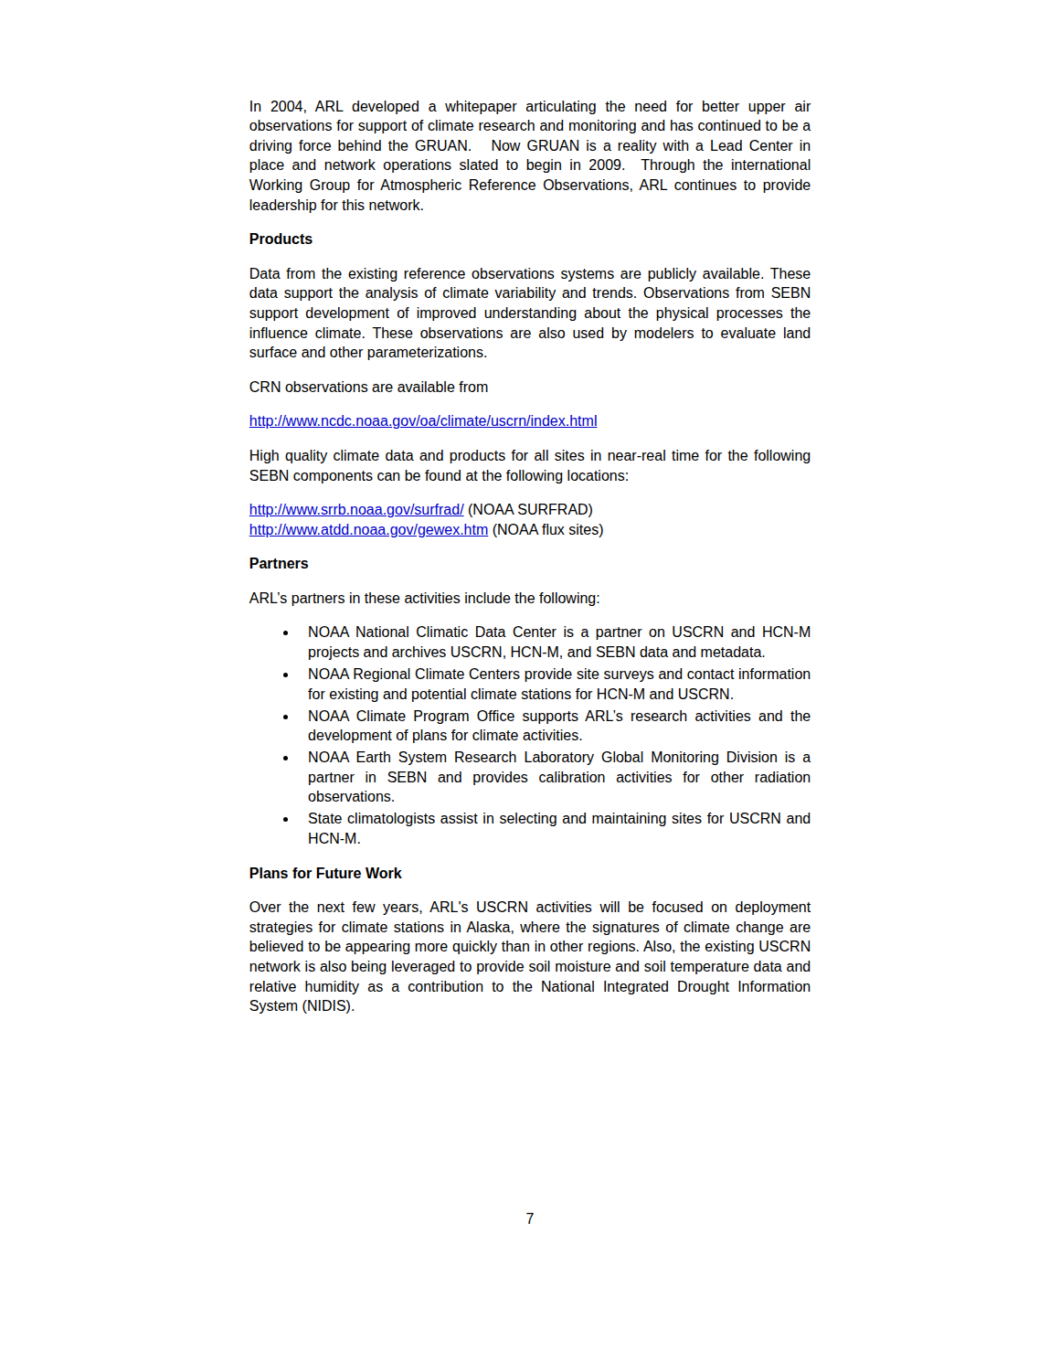In 2004, ARL developed a whitepaper articulating the need for better upper air observations for support of climate research and monitoring and has continued to be a driving force behind the GRUAN. Now GRUAN is a reality with a Lead Center in place and network operations slated to begin in 2009. Through the international Working Group for Atmospheric Reference Observations, ARL continues to provide leadership for this network.
Products
Data from the existing reference observations systems are publicly available. These data support the analysis of climate variability and trends. Observations from SEBN support development of improved understanding about the physical processes the influence climate. These observations are also used by modelers to evaluate land surface and other parameterizations.
CRN observations are available from
http://www.ncdc.noaa.gov/oa/climate/uscrn/index.html
High quality climate data and products for all sites in near-real time for the following SEBN components can be found at the following locations:
http://www.srrb.noaa.gov/surfrad/ (NOAA SURFRAD)
http://www.atdd.noaa.gov/gewex.htm (NOAA flux sites)
Partners
ARL’s partners in these activities include the following:
NOAA National Climatic Data Center is a partner on USCRN and HCN-M projects and archives USCRN, HCN-M, and SEBN data and metadata.
NOAA Regional Climate Centers provide site surveys and contact information for existing and potential climate stations for HCN-M and USCRN.
NOAA Climate Program Office supports ARL’s research activities and the development of plans for climate activities.
NOAA Earth System Research Laboratory Global Monitoring Division is a partner in SEBN and provides calibration activities for other radiation observations.
State climatologists assist in selecting and maintaining sites for USCRN and HCN-M.
Plans for Future Work
Over the next few years, ARL's USCRN activities will be focused on deployment strategies for climate stations in Alaska, where the signatures of climate change are believed to be appearing more quickly than in other regions. Also, the existing USCRN network is also being leveraged to provide soil moisture and soil temperature data and relative humidity as a contribution to the National Integrated Drought Information System (NIDIS).
7